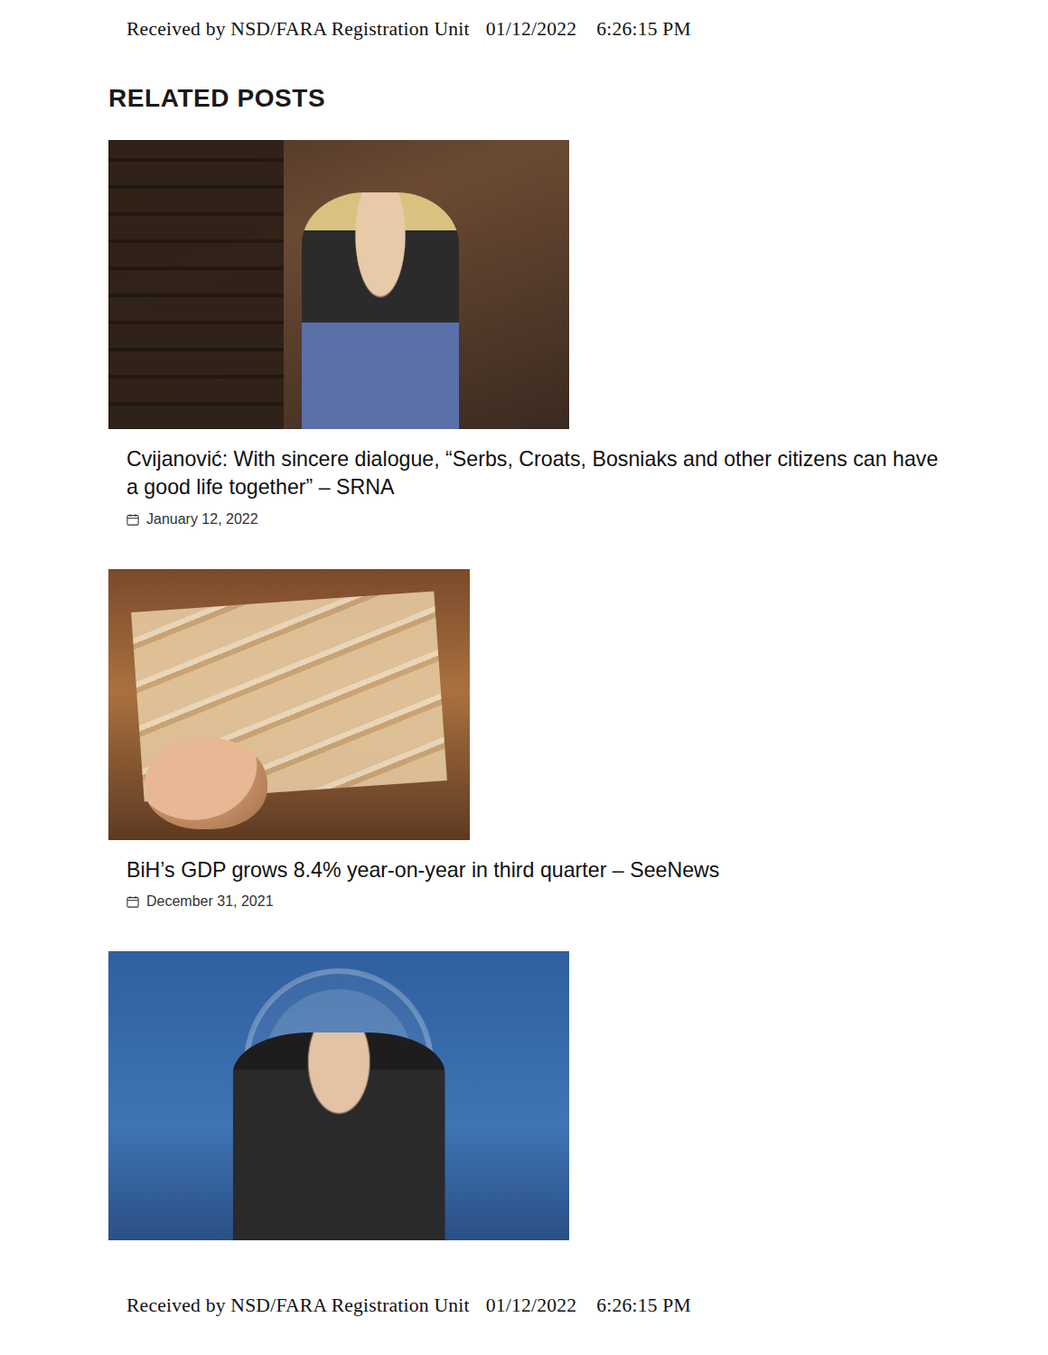Received by NSD/FARA Registration Unit01/12/20226:26:15 PM
Related Posts
Cvijanović: With sincere dialogue, “Serbs, Croats, Bosniaks and other citizens can have a good life together” – SRNA
January 12, 2022
BiH’s GDP grows 8.4% year-on-year in third quarter – SeeNews
December 31, 2021
Received by NSD/FARA Registration Unit01/12/20226:26:15 PM